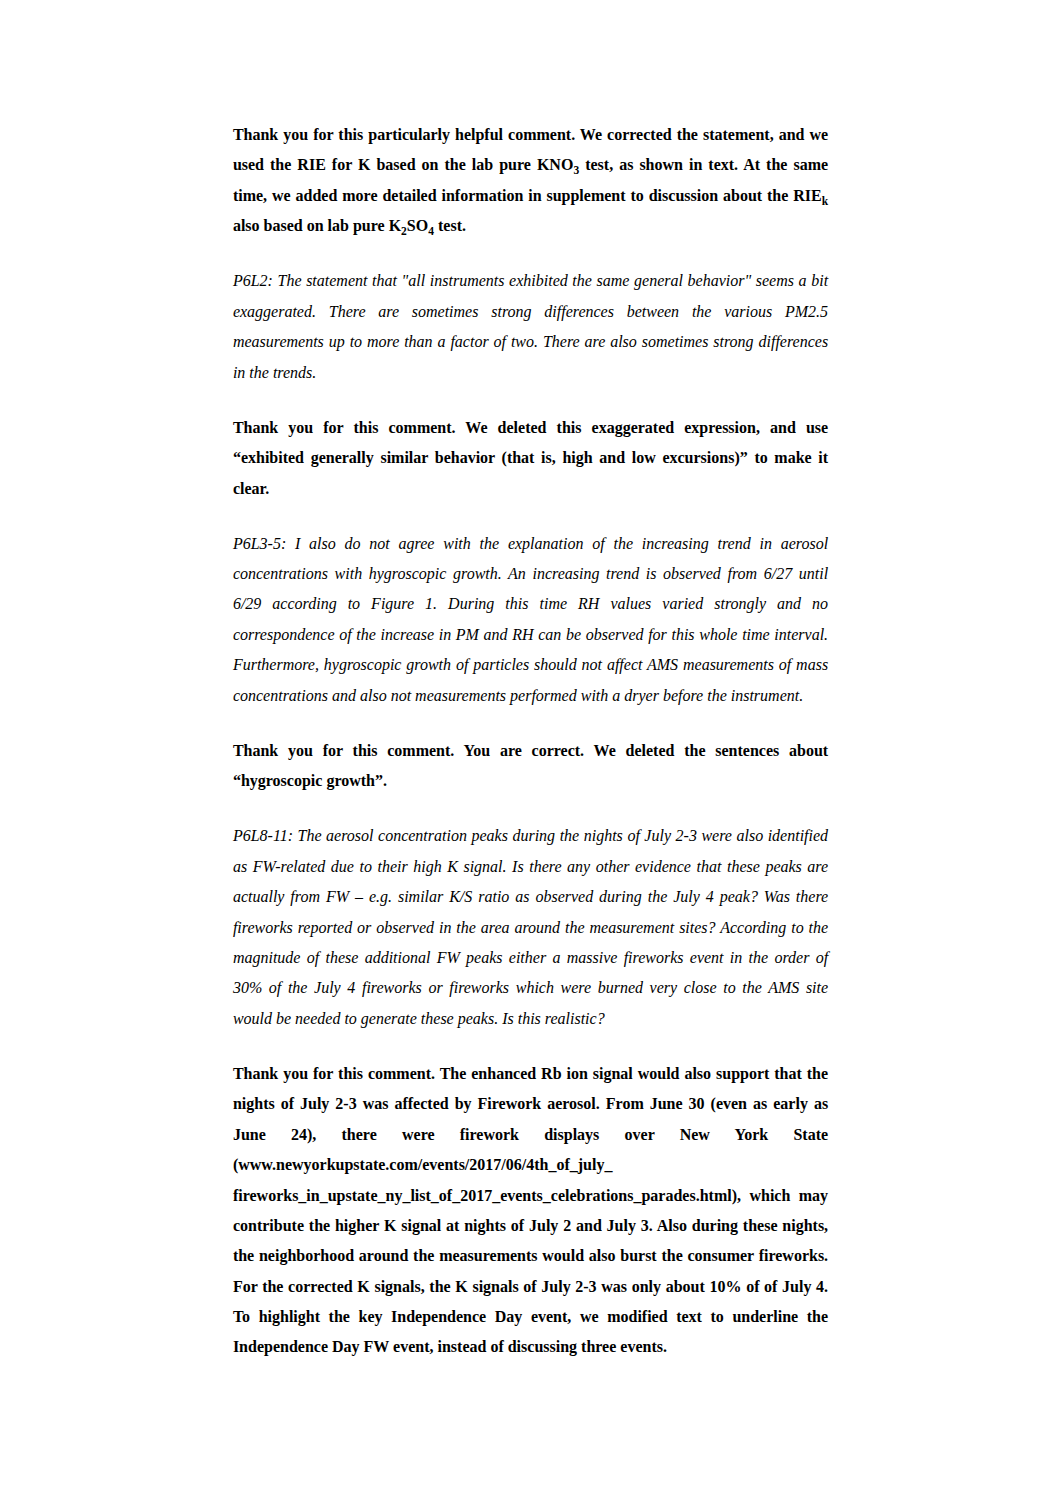Thank you for this particularly helpful comment. We corrected the statement, and we used the RIE for K based on the lab pure KNO3 test, as shown in text. At the same time, we added more detailed information in supplement to discussion about the RIEk also based on lab pure K2SO4 test.
P6L2: The statement that "all instruments exhibited the same general behavior" seems a bit exaggerated. There are sometimes strong differences between the various PM2.5 measurements up to more than a factor of two. There are also sometimes strong differences in the trends.
Thank you for this comment. We deleted this exaggerated expression, and use “exhibited generally similar behavior (that is, high and low excursions)” to make it clear.
P6L3-5: I also do not agree with the explanation of the increasing trend in aerosol concentrations with hygroscopic growth. An increasing trend is observed from 6/27 until 6/29 according to Figure 1. During this time RH values varied strongly and no correspondence of the increase in PM and RH can be observed for this whole time interval. Furthermore, hygroscopic growth of particles should not affect AMS measurements of mass concentrations and also not measurements performed with a dryer before the instrument.
Thank you for this comment. You are correct. We deleted the sentences about “hygroscopic growth”.
P6L8-11: The aerosol concentration peaks during the nights of July 2-3 were also identified as FW-related due to their high K signal. Is there any other evidence that these peaks are actually from FW – e.g. similar K/S ratio as observed during the July 4 peak? Was there fireworks reported or observed in the area around the measurement sites? According to the magnitude of these additional FW peaks either a massive fireworks event in the order of 30% of the July 4 fireworks or fireworks which were burned very close to the AMS site would be needed to generate these peaks. Is this realistic?
Thank you for this comment. The enhanced Rb ion signal would also support that the nights of July 2-3 was affected by Firework aerosol. From June 30 (even as early as June 24), there were firework displays over New York State (www.newyorkupstate.com/events/2017/06/4th_of_july_ fireworks_in_upstate_ny_list_of_2017_events_celebrations_parades.html), which may contribute the higher K signal at nights of July 2 and July 3. Also during these nights, the neighborhood around the measurements would also burst the consumer fireworks. For the corrected K signals, the K signals of July 2-3 was only about 10% of of July 4. To highlight the key Independence Day event, we modified text to underline the Independence Day FW event, instead of discussing three events.